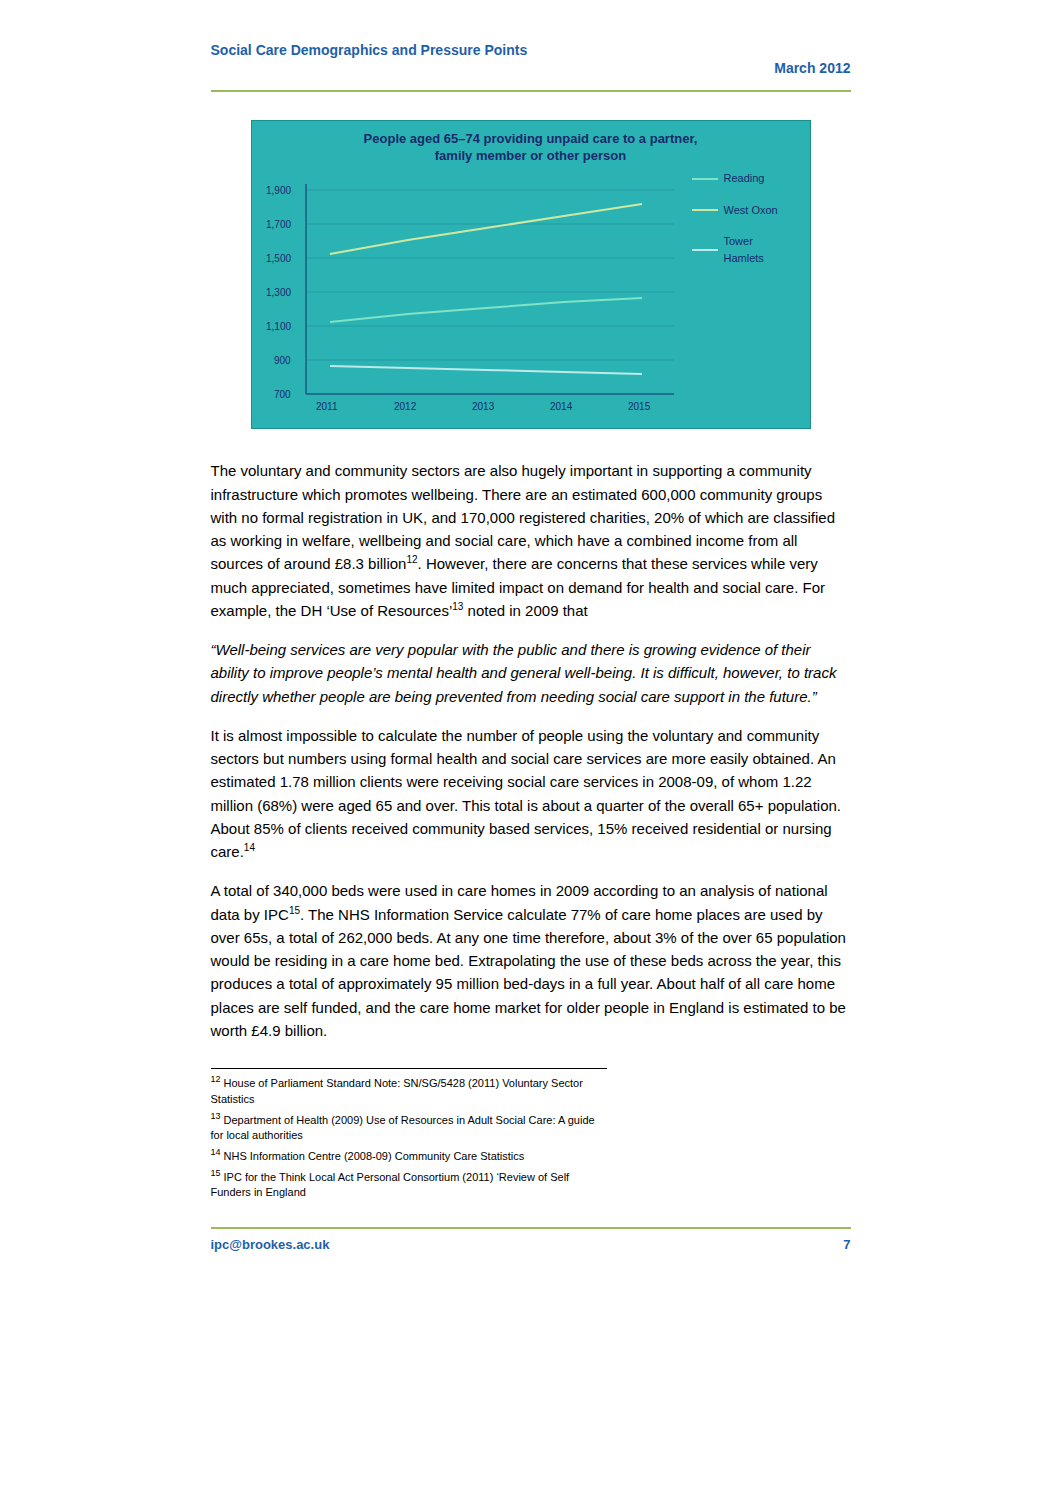Social Care Demographics and Pressure Points
March 2012
People aged 65–74 providing unpaid care to a partner,
family member or other person
1,900 1,700 1,500 1,300 1,100 900 700 2011 2012 2013 2014 2015
Reading
West Oxon
Tower
Hamlets
The voluntary and community sectors are also hugely important in supporting a community infrastructure which promotes wellbeing. There are an estimated 600,000 community groups with no formal registration in UK, and 170,000 registered charities, 20% of which are classified as working in welfare, wellbeing and social care, which have a combined income from all sources of around £8.3 billion12. However, there are concerns that these services while very much appreciated, sometimes have limited impact on demand for health and social care. For example, the DH ‘Use of Resources’13 noted in 2009 that
“Well-being services are very popular with the public and there is growing evidence of their ability to improve people’s mental health and general well-being. It is difficult, however, to track directly whether people are being prevented from needing social care support in the future.”
It is almost impossible to calculate the number of people using the voluntary and community sectors but numbers using formal health and social care services are more easily obtained. An estimated 1.78 million clients were receiving social care services in 2008-09, of whom 1.22 million (68%) were aged 65 and over. This total is about a quarter of the overall 65+ population. About 85% of clients received community based services, 15% received residential or nursing care.14
A total of 340,000 beds were used in care homes in 2009 according to an analysis of national data by IPC15. The NHS Information Service calculate 77% of care home places are used by over 65s, a total of 262,000 beds. At any one time therefore, about 3% of the over 65 population would be residing in a care home bed. Extrapolating the use of these beds across the year, this produces a total of approximately 95 million bed-days in a full year. About half of all care home places are self funded, and the care home market for older people in England is estimated to be worth £4.9 billion.
12 House of Parliament Standard Note: SN/SG/5428 (2011) Voluntary Sector Statistics
13 Department of Health (2009) Use of Resources in Adult Social Care: A guide for local authorities
14 NHS Information Centre (2008-09) Community Care Statistics
15 IPC for the Think Local Act Personal Consortium (2011) ‘Review of Self Funders in England
ipc@brookes.ac.uk 7